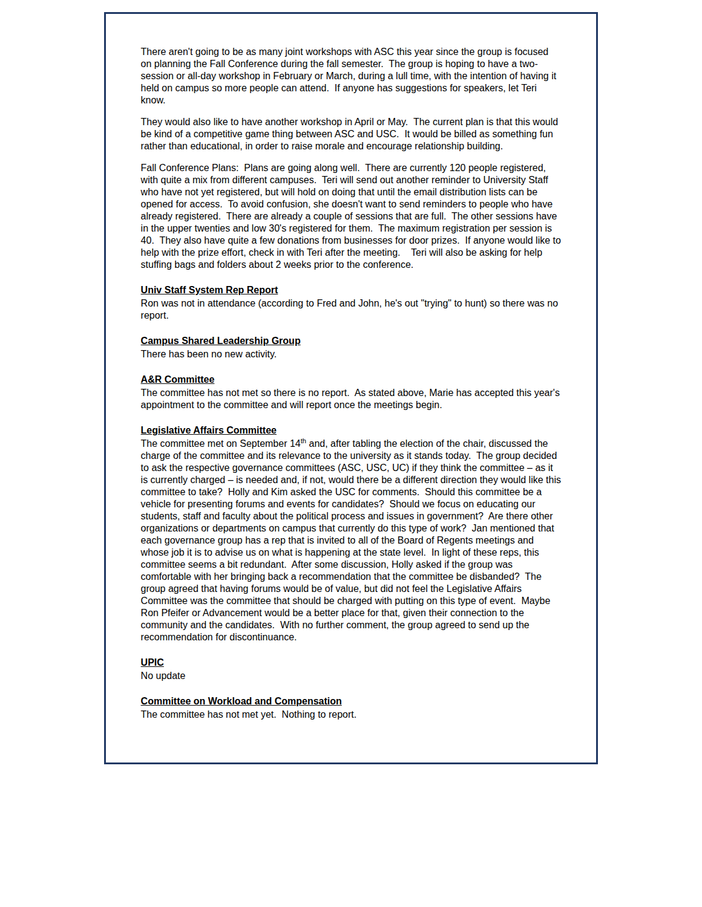There aren't going to be as many joint workshops with ASC this year since the group is focused on planning the Fall Conference during the fall semester. The group is hoping to have a two-session or all-day workshop in February or March, during a lull time, with the intention of having it held on campus so more people can attend. If anyone has suggestions for speakers, let Teri know.
They would also like to have another workshop in April or May. The current plan is that this would be kind of a competitive game thing between ASC and USC. It would be billed as something fun rather than educational, in order to raise morale and encourage relationship building.
Fall Conference Plans: Plans are going along well. There are currently 120 people registered, with quite a mix from different campuses. Teri will send out another reminder to University Staff who have not yet registered, but will hold on doing that until the email distribution lists can be opened for access. To avoid confusion, she doesn't want to send reminders to people who have already registered. There are already a couple of sessions that are full. The other sessions have in the upper twenties and low 30's registered for them. The maximum registration per session is 40. They also have quite a few donations from businesses for door prizes. If anyone would like to help with the prize effort, check in with Teri after the meeting. Teri will also be asking for help stuffing bags and folders about 2 weeks prior to the conference.
Univ Staff System Rep Report
Ron was not in attendance (according to Fred and John, he's out "trying" to hunt) so there was no report.
Campus Shared Leadership Group
There has been no new activity.
A&R Committee
The committee has not met so there is no report. As stated above, Marie has accepted this year's appointment to the committee and will report once the meetings begin.
Legislative Affairs Committee
The committee met on September 14th and, after tabling the election of the chair, discussed the charge of the committee and its relevance to the university as it stands today. The group decided to ask the respective governance committees (ASC, USC, UC) if they think the committee – as it is currently charged – is needed and, if not, would there be a different direction they would like this committee to take? Holly and Kim asked the USC for comments. Should this committee be a vehicle for presenting forums and events for candidates? Should we focus on educating our students, staff and faculty about the political process and issues in government? Are there other organizations or departments on campus that currently do this type of work? Jan mentioned that each governance group has a rep that is invited to all of the Board of Regents meetings and whose job it is to advise us on what is happening at the state level. In light of these reps, this committee seems a bit redundant. After some discussion, Holly asked if the group was comfortable with her bringing back a recommendation that the committee be disbanded? The group agreed that having forums would be of value, but did not feel the Legislative Affairs Committee was the committee that should be charged with putting on this type of event. Maybe Ron Pfeifer or Advancement would be a better place for that, given their connection to the community and the candidates. With no further comment, the group agreed to send up the recommendation for discontinuance.
UPIC
No update
Committee on Workload and Compensation
The committee has not met yet. Nothing to report.